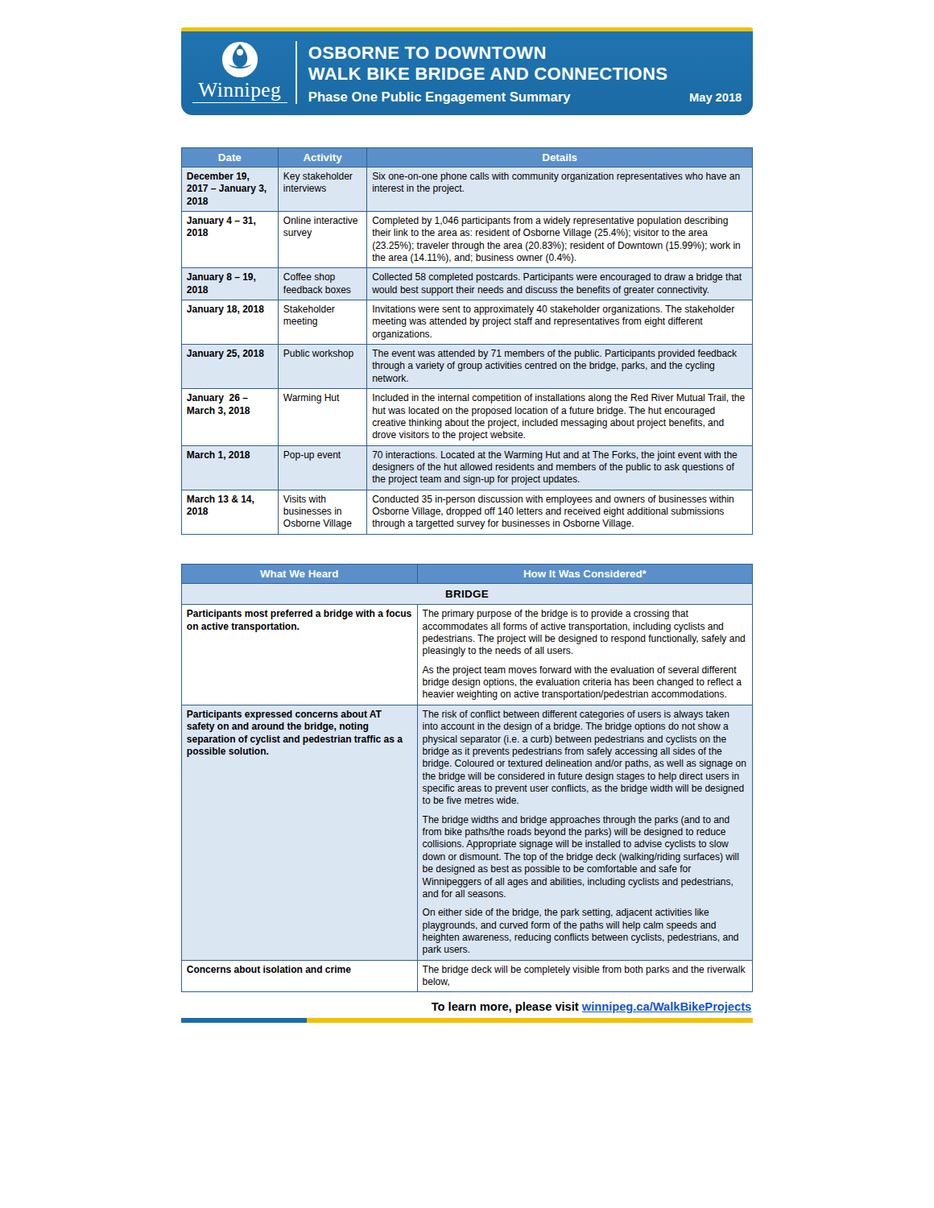Winnipeg
OSBORNE TO DOWNTOWN
WALK BIKE BRIDGE AND CONNECTIONS
Phase One Public Engagement Summary
May 2018
| Date | Activity | Details |
| --- | --- | --- |
| December 19, 2017 – January 3, 2018 | Key stakeholder interviews | Six one-on-one phone calls with community organization representatives who have an interest in the project. |
| January 4 – 31, 2018 | Online interactive survey | Completed by 1,046 participants from a widely representative population describing their link to the area as: resident of Osborne Village (25.4%); visitor to the area (23.25%); traveler through the area (20.83%); resident of Downtown (15.99%); work in the area (14.11%), and; business owner (0.4%). |
| January 8 – 19, 2018 | Coffee shop feedback boxes | Collected 58 completed postcards. Participants were encouraged to draw a bridge that would best support their needs and discuss the benefits of greater connectivity. |
| January 18, 2018 | Stakeholder meeting | Invitations were sent to approximately 40 stakeholder organizations. The stakeholder meeting was attended by project staff and representatives from eight different organizations. |
| January 25, 2018 | Public workshop | The event was attended by 71 members of the public. Participants provided feedback through a variety of group activities centred on the bridge, parks, and the cycling network. |
| January 26 – March 3, 2018 | Warming Hut | Included in the internal competition of installations along the Red River Mutual Trail, the hut was located on the proposed location of a future bridge. The hut encouraged creative thinking about the project, included messaging about project benefits, and drove visitors to the project website. |
| March 1, 2018 | Pop-up event | 70 interactions. Located at the Warming Hut and at The Forks, the joint event with the designers of the hut allowed residents and members of the public to ask questions of the project team and sign-up for project updates. |
| March 13 & 14, 2018 | Visits with businesses in Osborne Village | Conducted 35 in-person discussion with employees and owners of businesses within Osborne Village, dropped off 140 letters and received eight additional submissions through a targetted survey for businesses in Osborne Village. |
| What We Heard | How It Was Considered* |
| --- | --- |
| BRIDGE |
| Participants most preferred a bridge with a focus on active transportation. | The primary purpose of the bridge is to provide a crossing that accommodates all forms of active transportation, including cyclists and pedestrians. The project will be designed to respond functionally, safely and pleasingly to the needs of all users. As the project team moves forward with the evaluation of several different bridge design options, the evaluation criteria has been changed to reflect a heavier weighting on active transportation/pedestrian accommodations. |
| Participants expressed concerns about AT safety on and around the bridge, noting separation of cyclist and pedestrian traffic as a possible solution. | The risk of conflict between different categories of users is always taken into account in the design of a bridge. The bridge options do not show a physical separator (i.e. a curb) between pedestrians and cyclists on the bridge as it prevents pedestrians from safely accessing all sides of the bridge. Coloured or textured delineation and/or paths, as well as signage on the bridge will be considered in future design stages to help direct users in specific areas to prevent user conflicts, as the bridge width will be designed to be five metres wide. The bridge widths and bridge approaches through the parks (and to and from bike paths/the roads beyond the parks) will be designed to reduce collisions. Appropriate signage will be installed to advise cyclists to slow down or dismount. The top of the bridge deck (walking/riding surfaces) will be designed as best as possible to be comfortable and safe for Winnipeggers of all ages and abilities, including cyclists and pedestrians, and for all seasons. On either side of the bridge, the park setting, adjacent activities like playgrounds, and curved form of the paths will help calm speeds and heighten awareness, reducing conflicts between cyclists, pedestrians, and park users. |
| Concerns about isolation and crime | The bridge deck will be completely visible from both parks and the riverwalk below, |
To learn more, please visit winnipeg.ca/WalkBikeProjects